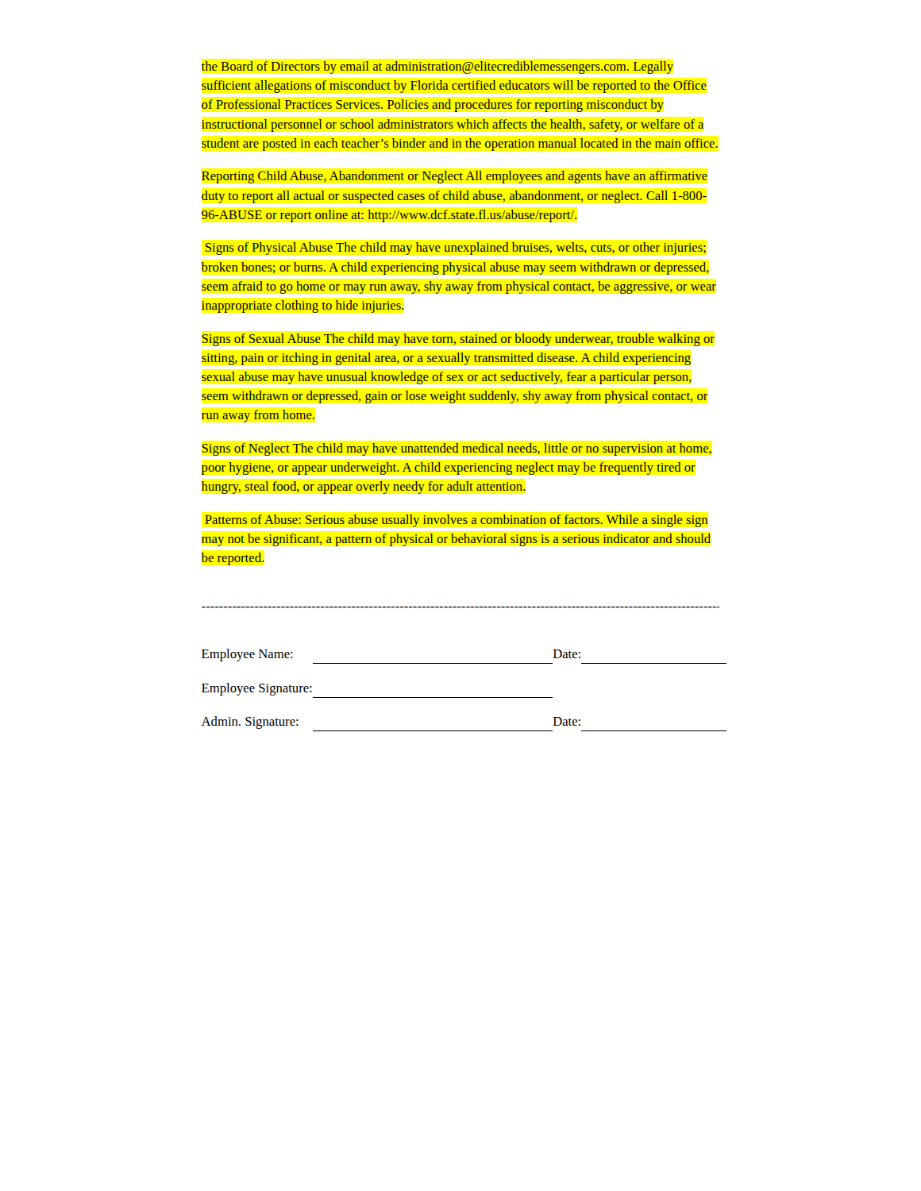the Board of Directors by email at administration@elitecrediblemessengers.com. Legally sufficient allegations of misconduct by Florida certified educators will be reported to the Office of Professional Practices Services. Policies and procedures for reporting misconduct by instructional personnel or school administrators which affects the health, safety, or welfare of a student are posted in each teacher’s binder and in the operation manual located in the main office.
Reporting Child Abuse, Abandonment or Neglect All employees and agents have an affirmative duty to report all actual or suspected cases of child abuse, abandonment, or neglect. Call 1-800-96-ABUSE or report online at: http://www.dcf.state.fl.us/abuse/report/.
Signs of Physical Abuse The child may have unexplained bruises, welts, cuts, or other injuries; broken bones; or burns. A child experiencing physical abuse may seem withdrawn or depressed, seem afraid to go home or may run away, shy away from physical contact, be aggressive, or wear inappropriate clothing to hide injuries.
Signs of Sexual Abuse The child may have torn, stained or bloody underwear, trouble walking or sitting, pain or itching in genital area, or a sexually transmitted disease. A child experiencing sexual abuse may have unusual knowledge of sex or act seductively, fear a particular person, seem withdrawn or depressed, gain or lose weight suddenly, shy away from physical contact, or run away from home.
Signs of Neglect The child may have unattended medical needs, little or no supervision at home, poor hygiene, or appear underweight. A child experiencing neglect may be frequently tired or hungry, steal food, or appear overly needy for adult attention.
Patterns of Abuse: Serious abuse usually involves a combination of factors. While a single sign may not be significant, a pattern of physical or behavioral signs is a serious indicator and should be reported.
-----------------------------------------------------------------------------------------------------------------------------------
| Employee Name: | | Date: | |
| Employee Signature: | | | |
| Admin. Signature: | | Date: | |